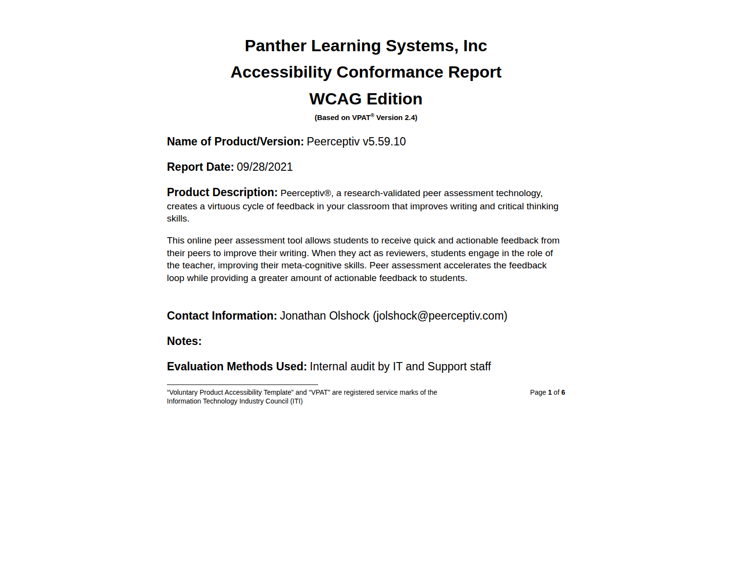Panther Learning Systems, Inc
Accessibility Conformance Report
WCAG Edition
(Based on VPAT® Version 2.4)
Name of Product/Version: Peerceptiv v5.59.10
Report Date: 09/28/2021
Product Description: Peerceptiv®, a research-validated peer assessment technology, creates a virtuous cycle of feedback in your classroom that improves writing and critical thinking skills.
This online peer assessment tool allows students to receive quick and actionable feedback from their peers to improve their writing. When they act as reviewers, students engage in the role of the teacher, improving their meta-cognitive skills. Peer assessment accelerates the feedback loop while providing a greater amount of actionable feedback to students.
Contact Information: Jonathan Olshock (jolshock@peerceptiv.com)
Notes:
Evaluation Methods Used: Internal audit by IT and Support staff
“Voluntary Product Accessibility Template” and “VPAT” are registered service marks of the Information Technology Industry Council (ITI)
Page 1 of 6